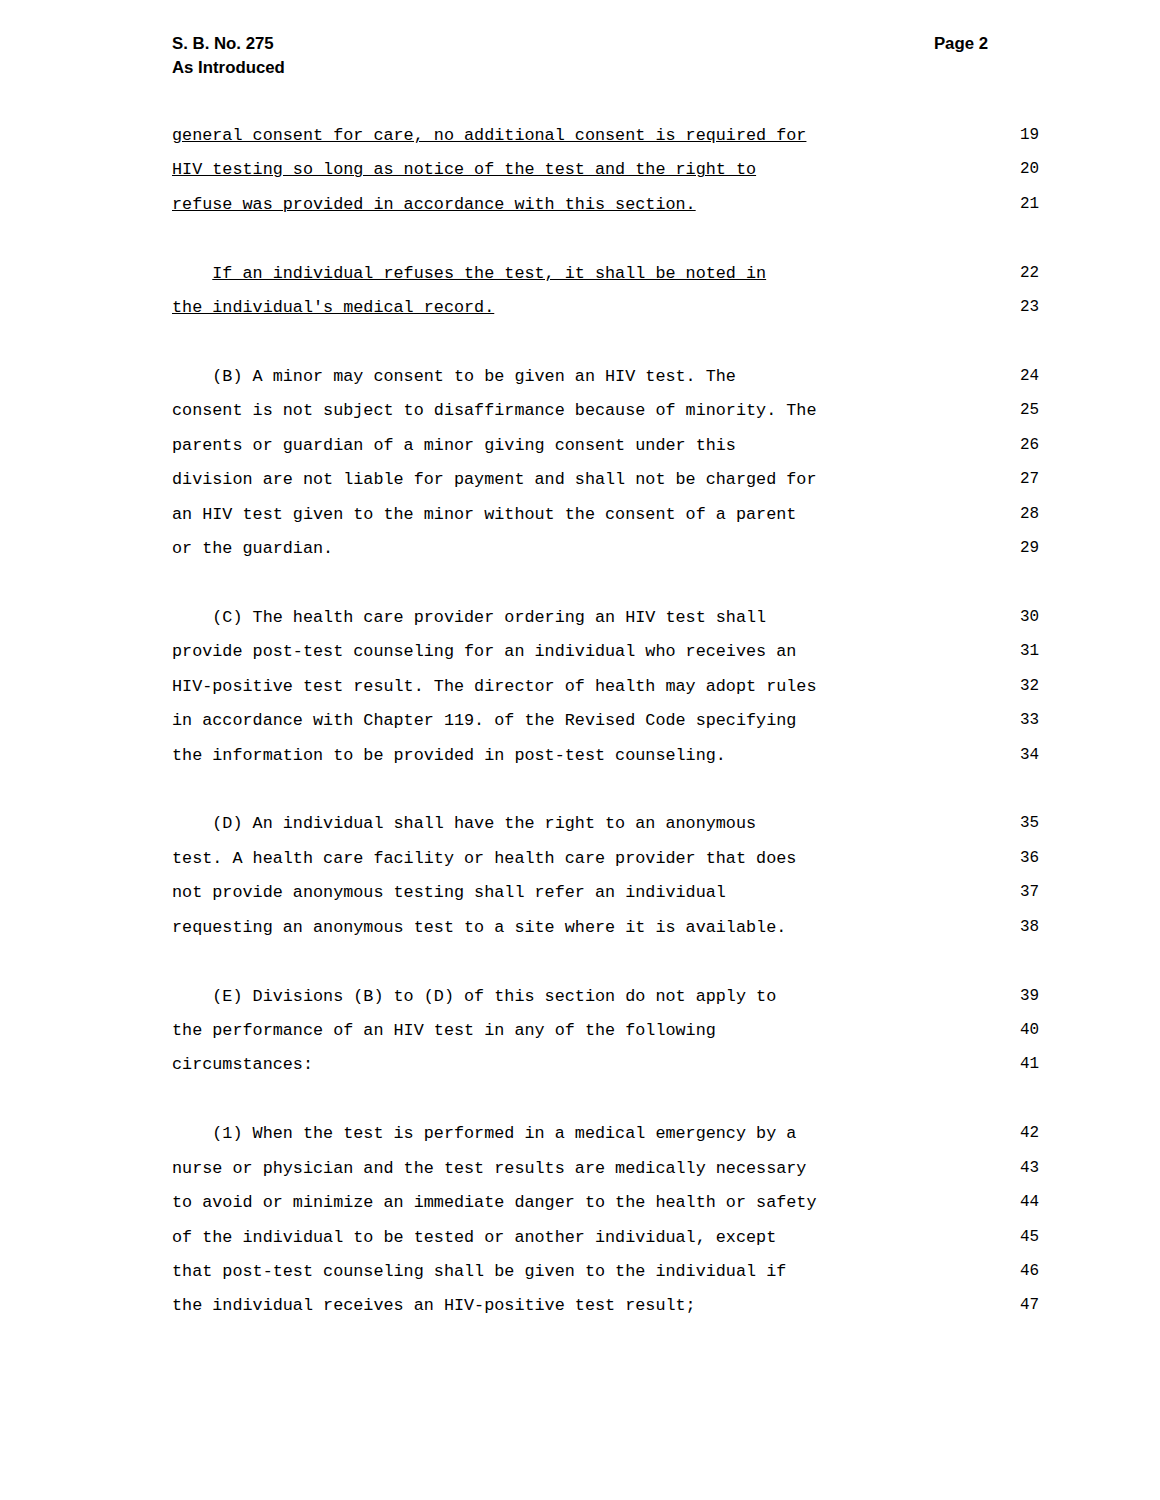S. B. No. 275
As Introduced
Page 2
general consent for care, no additional consent is required for 19
HIV testing so long as notice of the test and the right to 20
refuse was provided in accordance with this section. 21
If an individual refuses the test, it shall be noted in 22
the individual's medical record. 23
(B) A minor may consent to be given an HIV test. The24
consent is not subject to disaffirmance because of minority. The25
parents or guardian of a minor giving consent under this26
division are not liable for payment and shall not be charged for27
an HIV test given to the minor without the consent of a parent28
or the guardian.29
(C) The health care provider ordering an HIV test shall30
provide post-test counseling for an individual who receives an31
HIV-positive test result. The director of health may adopt rules32
in accordance with Chapter 119. of the Revised Code specifying33
the information to be provided in post-test counseling.34
(D) An individual shall have the right to an anonymous35
test. A health care facility or health care provider that does36
not provide anonymous testing shall refer an individual37
requesting an anonymous test to a site where it is available.38
(E) Divisions (B) to (D) of this section do not apply to39
the performance of an HIV test in any of the following40
circumstances:41
(1) When the test is performed in a medical emergency by a42
nurse or physician and the test results are medically necessary43
to avoid or minimize an immediate danger to the health or safety44
of the individual to be tested or another individual, except45
that post-test counseling shall be given to the individual if46
the individual receives an HIV-positive test result;47